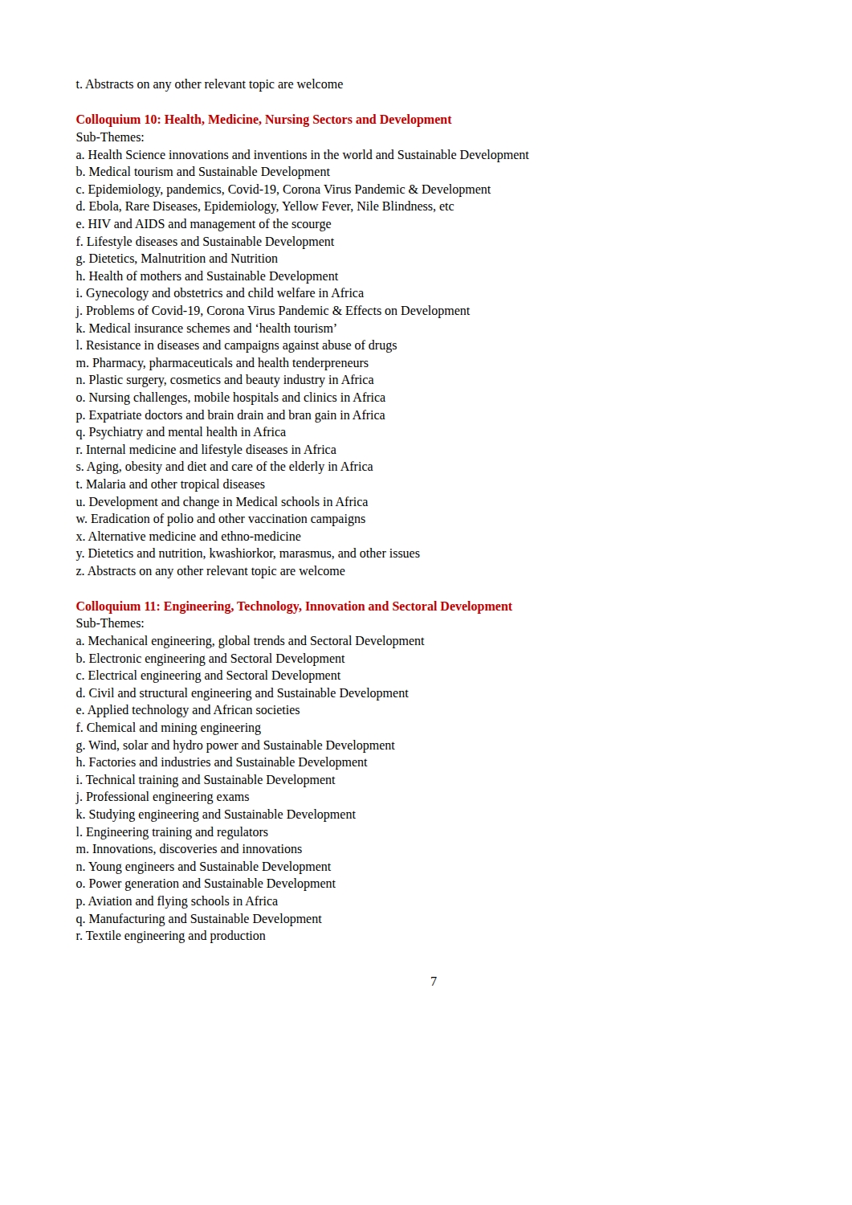t. Abstracts on any other relevant topic are welcome
Colloquium 10: Health, Medicine, Nursing Sectors and Development
Sub-Themes:
a. Health Science innovations and inventions in the world and Sustainable Development
b. Medical tourism and Sustainable Development
c. Epidemiology, pandemics, Covid-19, Corona Virus Pandemic & Development
d. Ebola, Rare Diseases, Epidemiology, Yellow Fever, Nile Blindness, etc
e. HIV and AIDS and management of the scourge
f. Lifestyle diseases and Sustainable Development
g. Dietetics, Malnutrition and Nutrition
h. Health of mothers and Sustainable Development
i. Gynecology and obstetrics and child welfare in Africa
j. Problems of Covid-19, Corona Virus Pandemic & Effects on Development
k. Medical insurance schemes and ‘health tourism’
l. Resistance in diseases and campaigns against abuse of drugs
m. Pharmacy, pharmaceuticals and health tenderpreneurs
n. Plastic surgery, cosmetics and beauty industry in Africa
o. Nursing challenges, mobile hospitals and clinics in Africa
p. Expatriate doctors and brain drain and bran gain in Africa
q. Psychiatry and mental health in Africa
r. Internal medicine and lifestyle diseases in Africa
s. Aging, obesity and diet and care of the elderly in Africa
t. Malaria and other tropical diseases
u. Development and change in Medical schools in Africa
w. Eradication of polio and other vaccination campaigns
x. Alternative medicine and ethno-medicine
y. Dietetics and nutrition, kwashiorkor, marasmus, and other issues
z. Abstracts on any other relevant topic are welcome
Colloquium 11: Engineering, Technology, Innovation and Sectoral Development
Sub-Themes:
a. Mechanical engineering, global trends and Sectoral Development
b. Electronic engineering and Sectoral Development
c. Electrical engineering and Sectoral Development
d. Civil and structural engineering and Sustainable Development
e. Applied technology and African societies
f. Chemical and mining engineering
g. Wind, solar and hydro power and Sustainable Development
h. Factories and industries and Sustainable Development
i. Technical training and Sustainable Development
j. Professional engineering exams
k. Studying engineering and Sustainable Development
l. Engineering training and regulators
m. Innovations, discoveries and innovations
n. Young engineers and Sustainable Development
o. Power generation and Sustainable Development
p. Aviation and flying schools in Africa
q. Manufacturing and Sustainable Development
r. Textile engineering and production
7